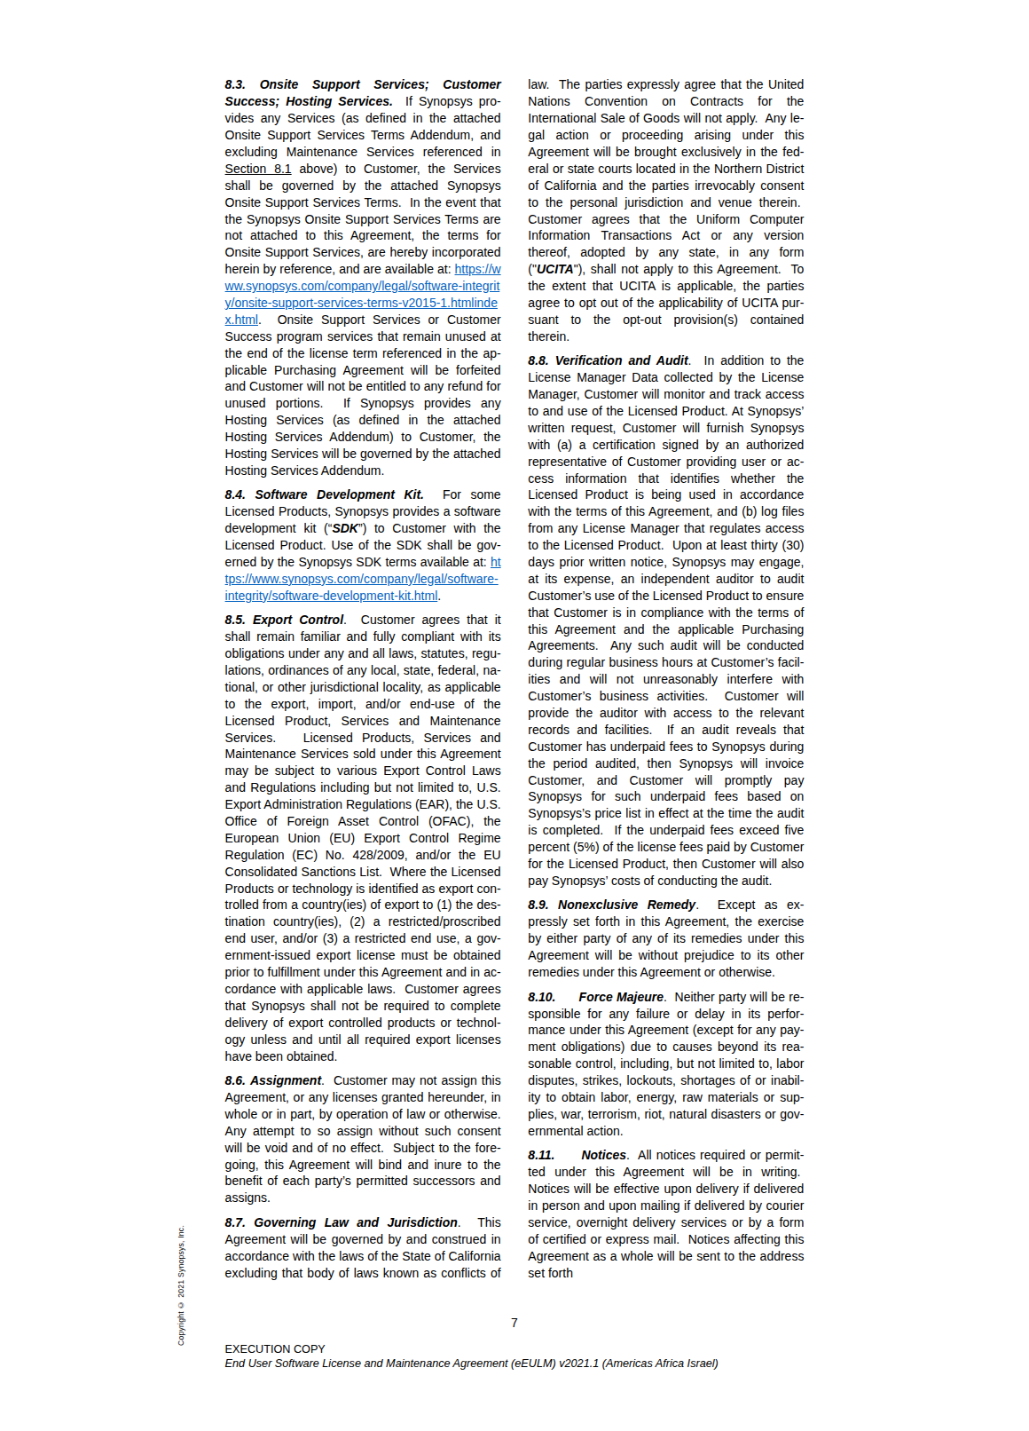Copyright © 2021 Synopsys, Inc.
8.3. Onsite Support Services; Customer Success; Hosting Services. If Synopsys provides any Services (as defined in the attached Onsite Support Services Terms Addendum, and excluding Maintenance Services referenced in Section 8.1 above) to Customer, the Services shall be governed by the attached Synopsys Onsite Support Services Terms. In the event that the Synopsys Onsite Support Services Terms are not attached to this Agreement, the terms for Onsite Support Services, are hereby incorporated herein by reference, and are available at: https://www.synopsys.com/company/legal/software-integrity/onsite-support-services-terms-v2015-1.htmlindex.html. Onsite Support Services or Customer Success program services that remain unused at the end of the license term referenced in the applicable Purchasing Agreement will be forfeited and Customer will not be entitled to any refund for unused portions. If Synopsys provides any Hosting Services (as defined in the attached Hosting Services Addendum) to Customer, the Hosting Services will be governed by the attached Hosting Services Addendum.
8.4. Software Development Kit. For some Licensed Products, Synopsys provides a software development kit (“SDK”) to Customer with the Licensed Product. Use of the SDK shall be governed by the Synopsys SDK terms available at: https://www.synopsys.com/company/legal/software-integrity/software-development-kit.html.
8.5. Export Control. Customer agrees that it shall remain familiar and fully compliant with its obligations under any and all laws, statutes, regulations, ordinances of any local, state, federal, national, or other jurisdictional locality, as applicable to the export, import, and/or end-use of the Licensed Product, Services and Maintenance Services. Licensed Products, Services and Maintenance Services sold under this Agreement may be subject to various Export Control Laws and Regulations including but not limited to, U.S. Export Administration Regulations (EAR), the U.S. Office of Foreign Asset Control (OFAC), the European Union (EU) Export Control Regime Regulation (EC) No. 428/2009, and/or the EU Consolidated Sanctions List. Where the Licensed Products or technology is identified as export controlled from a country(ies) of export to (1) the destination country(ies), (2) a restricted/proscribed end user, and/or (3) a restricted end use, a government-issued export license must be obtained prior to fulfillment under this Agreement and in accordance with applicable laws. Customer agrees that Synopsys shall not be required to complete delivery of export controlled products or technology unless and until all required export licenses have been obtained.
8.6. Assignment. Customer may not assign this Agreement, or any licenses granted hereunder, in whole or in part, by operation of law or otherwise. Any attempt to so assign without such consent will be void and of no effect. Subject to the foregoing, this Agreement will bind and inure to the benefit of each party’s permitted successors and assigns.
8.7. Governing Law and Jurisdiction. This Agreement will be governed by and construed in accordance with the laws of the State of California excluding that body of laws known as conflicts of law. The parties expressly agree that the United Nations Convention on Contracts for the International Sale of Goods will not apply. Any legal action or proceeding arising under this Agreement will be brought exclusively in the federal or state courts located in the Northern District of California and the parties irrevocably consent to the personal jurisdiction and venue therein. Customer agrees that the Uniform Computer Information Transactions Act or any version thereof, adopted by any state, in any form ("UCITA"), shall not apply to this Agreement. To the extent that UCITA is applicable, the parties agree to opt out of the applicability of UCITA pursuant to the opt-out provision(s) contained therein.
8.8. Verification and Audit. In addition to the License Manager Data collected by the License Manager, Customer will monitor and track access to and use of the Licensed Product. At Synopsys’ written request, Customer will furnish Synopsys with (a) a certification signed by an authorized representative of Customer providing user or access information that identifies whether the Licensed Product is being used in accordance with the terms of this Agreement, and (b) log files from any License Manager that regulates access to the Licensed Product. Upon at least thirty (30) days prior written notice, Synopsys may engage, at its expense, an independent auditor to audit Customer’s use of the Licensed Product to ensure that Customer is in compliance with the terms of this Agreement and the applicable Purchasing Agreements. Any such audit will be conducted during regular business hours at Customer’s facilities and will not unreasonably interfere with Customer’s business activities. Customer will provide the auditor with access to the relevant records and facilities. If an audit reveals that Customer has underpaid fees to Synopsys during the period audited, then Synopsys will invoice Customer, and Customer will promptly pay Synopsys for such underpaid fees based on Synopsys’s price list in effect at the time the audit is completed. If the underpaid fees exceed five percent (5%) of the license fees paid by Customer for the Licensed Product, then Customer will also pay Synopsys’ costs of conducting the audit.
8.9. Nonexclusive Remedy. Except as expressly set forth in this Agreement, the exercise by either party of any of its remedies under this Agreement will be without prejudice to its other remedies under this Agreement or otherwise.
8.10. Force Majeure. Neither party will be responsible for any failure or delay in its performance under this Agreement (except for any payment obligations) due to causes beyond its reasonable control, including, but not limited to, labor disputes, strikes, lockouts, shortages of or inability to obtain labor, energy, raw materials or supplies, war, terrorism, riot, natural disasters or governmental action.
8.11. Notices. All notices required or permitted under this Agreement will be in writing. Notices will be effective upon delivery if delivered in person and upon mailing if delivered by courier service, overnight delivery services or by a form of certified or express mail. Notices affecting this Agreement as a whole will be sent to the address set forth
7
EXECUTION COPY
End User Software License and Maintenance Agreement (eEULM) v2021.1 (Americas Africa Israel)